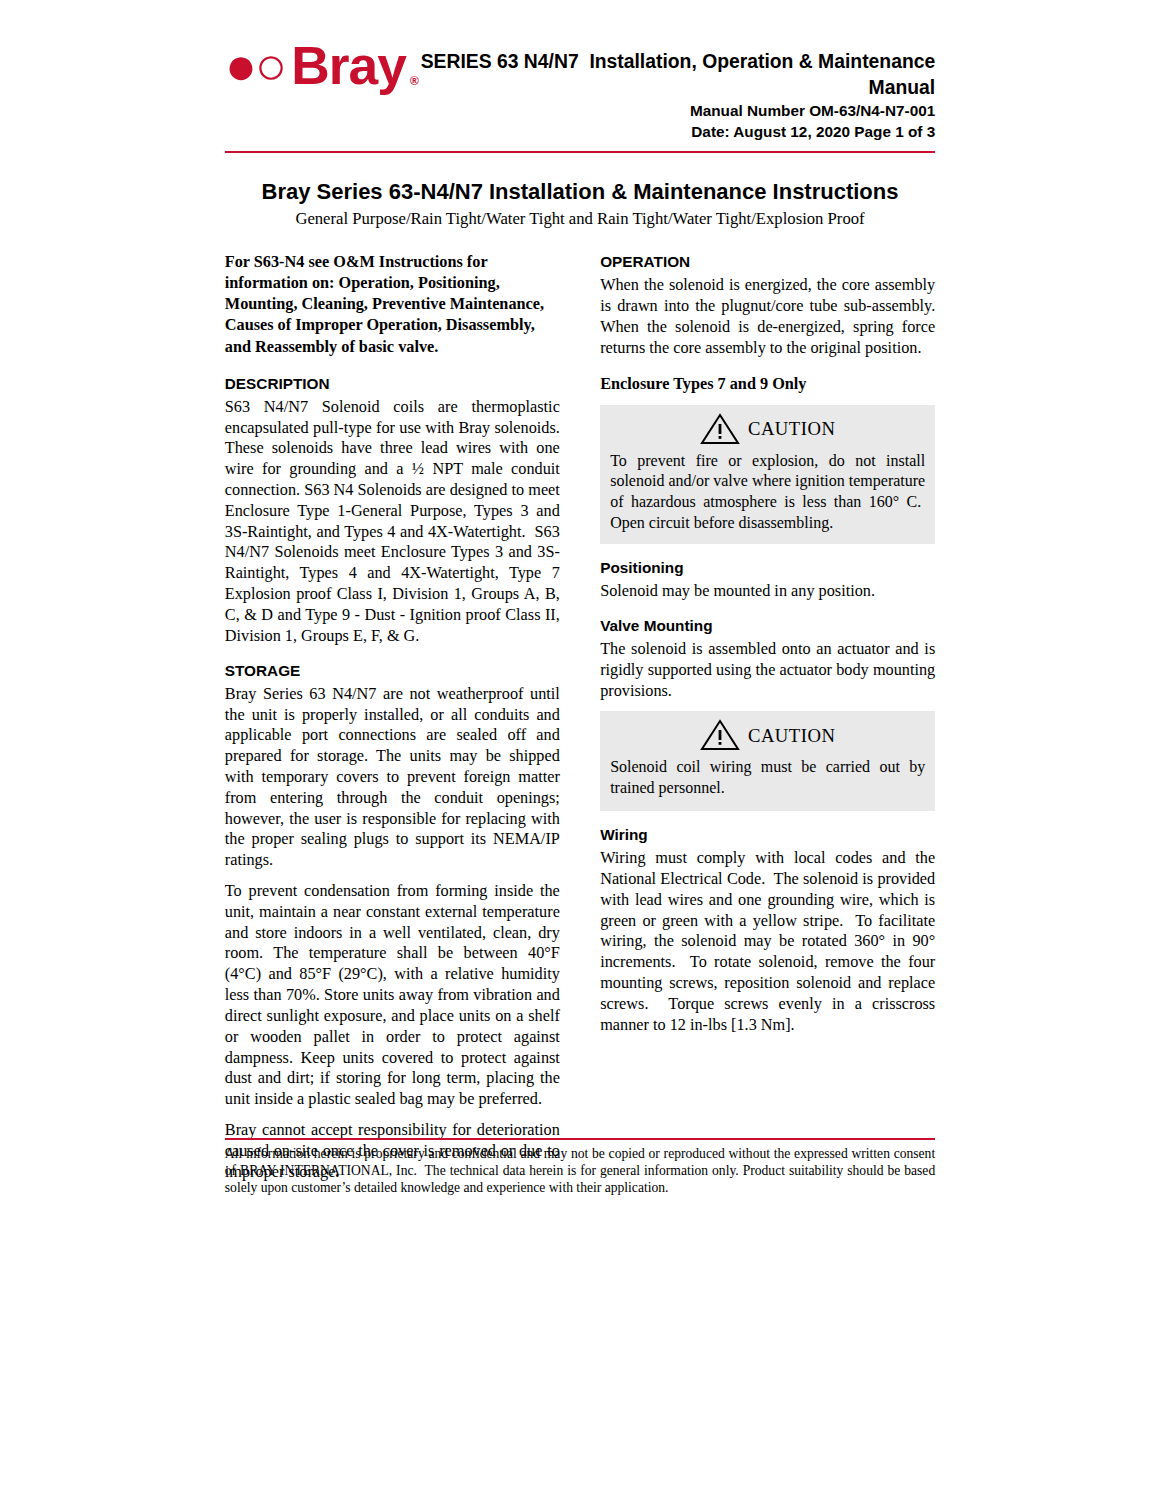●○ Bray®
SERIES 63 N4/N7 Installation, Operation & Maintenance Manual
Manual Number OM-63/N4-N7-001
Date: August 12, 2020 Page 1 of 3
Bray Series 63-N4/N7 Installation & Maintenance Instructions
General Purpose/Rain Tight/Water Tight and Rain Tight/Water Tight/Explosion Proof
For S63-N4 see O&M Instructions for information on: Operation, Positioning, Mounting, Cleaning, Preventive Maintenance, Causes of Improper Operation, Disassembly, and Reassembly of basic valve.
DESCRIPTION
S63 N4/N7 Solenoid coils are thermoplastic encapsulated pull-type for use with Bray solenoids. These solenoids have three lead wires with one wire for grounding and a ½ NPT male conduit connection. S63 N4 Solenoids are designed to meet Enclosure Type 1-General Purpose, Types 3 and 3S-Raintight, and Types 4 and 4X-Watertight. S63 N4/N7 Solenoids meet Enclosure Types 3 and 3S-Raintight, Types 4 and 4X-Watertight, Type 7 Explosion proof Class I, Division 1, Groups A, B, C, & D and Type 9 - Dust - Ignition proof Class II, Division 1, Groups E, F, & G.
STORAGE
Bray Series 63 N4/N7 are not weatherproof until the unit is properly installed, or all conduits and applicable port connections are sealed off and prepared for storage. The units may be shipped with temporary covers to prevent foreign matter from entering through the conduit openings; however, the user is responsible for replacing with the proper sealing plugs to support its NEMA/IP ratings.
To prevent condensation from forming inside the unit, maintain a near constant external temperature and store indoors in a well ventilated, clean, dry room. The temperature shall be between 40°F (4°C) and 85°F (29°C), with a relative humidity less than 70%. Store units away from vibration and direct sunlight exposure, and place units on a shelf or wooden pallet in order to protect against dampness. Keep units covered to protect against dust and dirt; if storing for long term, placing the unit inside a plastic sealed bag may be preferred.
Bray cannot accept responsibility for deterioration caused on-site once the cover is removed or due to improper storage.
OPERATION
When the solenoid is energized, the core assembly is drawn into the plugnut/core tube sub-assembly. When the solenoid is de-energized, spring force returns the core assembly to the original position.
Enclosure Types 7 and 9 Only
CAUTION
To prevent fire or explosion, do not install solenoid and/or valve where ignition temperature of hazardous atmosphere is less than 160° C. Open circuit before disassembling.
Positioning
Solenoid may be mounted in any position.
Valve Mounting
The solenoid is assembled onto an actuator and is rigidly supported using the actuator body mounting provisions.
CAUTION
Solenoid coil wiring must be carried out by trained personnel.
Wiring
Wiring must comply with local codes and the National Electrical Code. The solenoid is provided with lead wires and one grounding wire, which is green or green with a yellow stripe. To facilitate wiring, the solenoid may be rotated 360° in 90° increments. To rotate solenoid, remove the four mounting screws, reposition solenoid and replace screws. Torque screws evenly in a crisscross manner to 12 in-lbs [1.3 Nm].
All information herein is proprietary and confidential and may not be copied or reproduced without the expressed written consent of BRAY INTERNATIONAL, Inc. The technical data herein is for general information only. Product suitability should be based solely upon customer’s detailed knowledge and experience with their application.